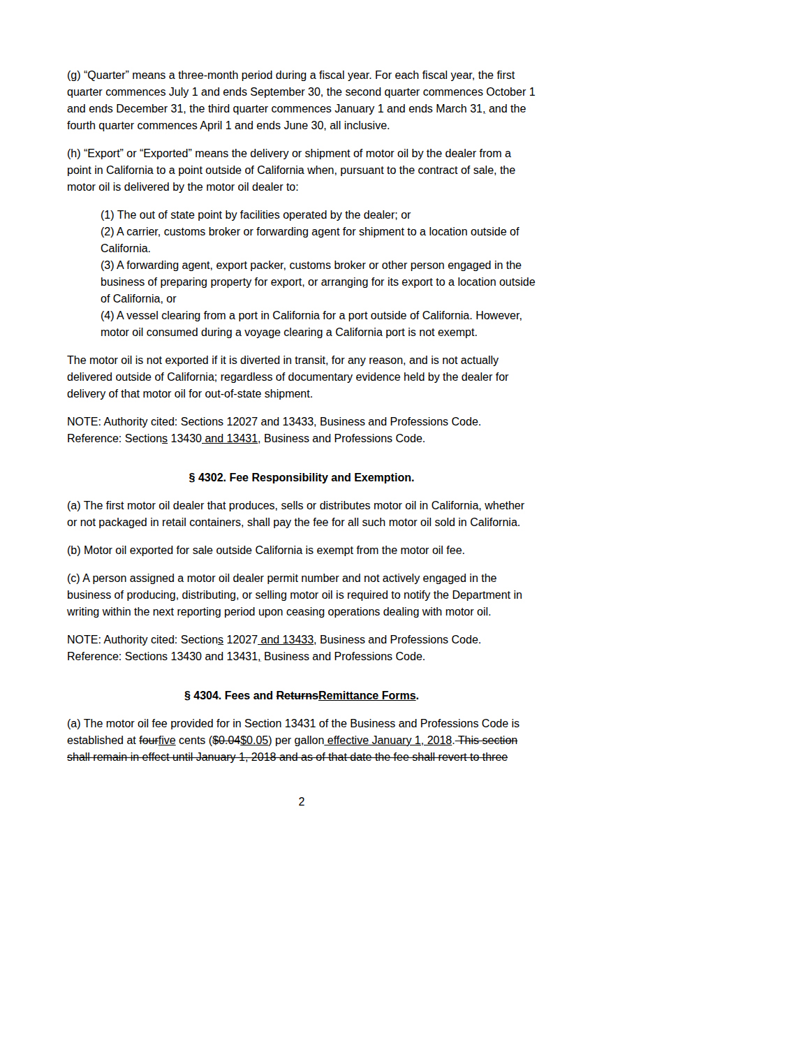(g) “Quarter” means a three-month period during a fiscal year. For each fiscal year, the first quarter commences July 1 and ends September 30, the second quarter commences October 1 and ends December 31, the third quarter commences January 1 and ends March 31, and the fourth quarter commences April 1 and ends June 30, all inclusive.
(h) “Export” or “Exported” means the delivery or shipment of motor oil by the dealer from a point in California to a point outside of California when, pursuant to the contract of sale, the motor oil is delivered by the motor oil dealer to:
(1) The out of state point by facilities operated by the dealer; or
(2) A carrier, customs broker or forwarding agent for shipment to a location outside of California.
(3) A forwarding agent, export packer, customs broker or other person engaged in the business of preparing property for export, or arranging for its export to a location outside of California, or
(4) A vessel clearing from a port in California for a port outside of California. However, motor oil consumed during a voyage clearing a California port is not exempt.
The motor oil is not exported if it is diverted in transit, for any reason, and is not actually delivered outside of California; regardless of documentary evidence held by the dealer for delivery of that motor oil for out-of-state shipment.
NOTE: Authority cited: Sections 12027 and 13433, Business and Professions Code. Reference: Sections 13430 and 13431, Business and Professions Code.
§ 4302. Fee Responsibility and Exemption.
(a) The first motor oil dealer that produces, sells or distributes motor oil in California, whether or not packaged in retail containers, shall pay the fee for all such motor oil sold in California.
(b) Motor oil exported for sale outside California is exempt from the motor oil fee.
(c) A person assigned a motor oil dealer permit number and not actively engaged in the business of producing, distributing, or selling motor oil is required to notify the Department in writing within the next reporting period upon ceasing operations dealing with motor oil.
NOTE: Authority cited: Sections 12027 and 13433, Business and Professions Code. Reference: Sections 13430 and 13431, Business and Professions Code.
§ 4304. Fees and ReturnsRemittance Forms.
(a) The motor oil fee provided for in Section 13431 of the Business and Professions Code is established at fourfive cents ($0.04$0.05) per gallon effective January 1, 2018. This section shall remain in effect until January 1, 2018 and as of that date the fee shall revert to three
2